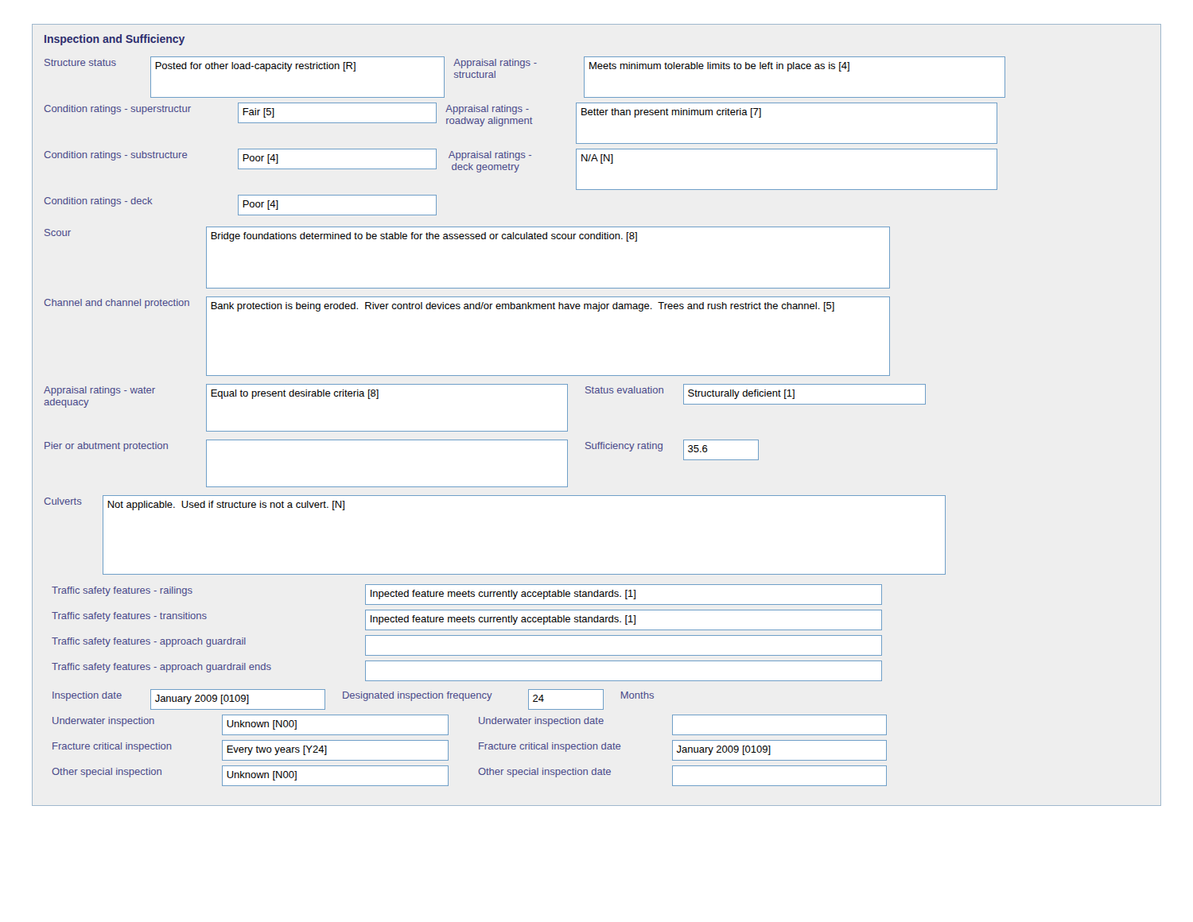Inspection and Sufficiency
Structure status
Posted for other load-capacity restriction [R]
Appraisal ratings -
structural
Meets minimum tolerable limits to be left in place as is [4]
Condition ratings - superstructur
Fair [5]
Appraisal ratings -
roadway alignment
Better than present minimum criteria [7]
Condition ratings - substructure
Poor [4]
Appraisal ratings -
deck geometry
N/A [N]
Condition ratings - deck
Poor [4]
Scour
Bridge foundations determined to be stable for the assessed or calculated scour condition. [8]
Channel and channel protection
Bank protection is being eroded. River control devices and/or embankment have major damage. Trees and rush restrict the channel. [5]
Appraisal ratings - water adequacy
Equal to present desirable criteria [8]
Status evaluation
Structurally deficient [1]
Pier or abutment protection
Sufficiency rating
35.6
Culverts
Not applicable. Used if structure is not a culvert. [N]
Traffic safety features - railings
Inpected feature meets currently acceptable standards. [1]
Traffic safety features - transitions
Inpected feature meets currently acceptable standards. [1]
Traffic safety features - approach guardrail
Traffic safety features - approach guardrail ends
Inspection date
January 2009 [0109]
Designated inspection frequency
24
Months
Underwater inspection
Unknown [N00]
Underwater inspection date
Fracture critical inspection
Every two years [Y24]
Fracture critical inspection date
January 2009 [0109]
Other special inspection
Unknown [N00]
Other special inspection date